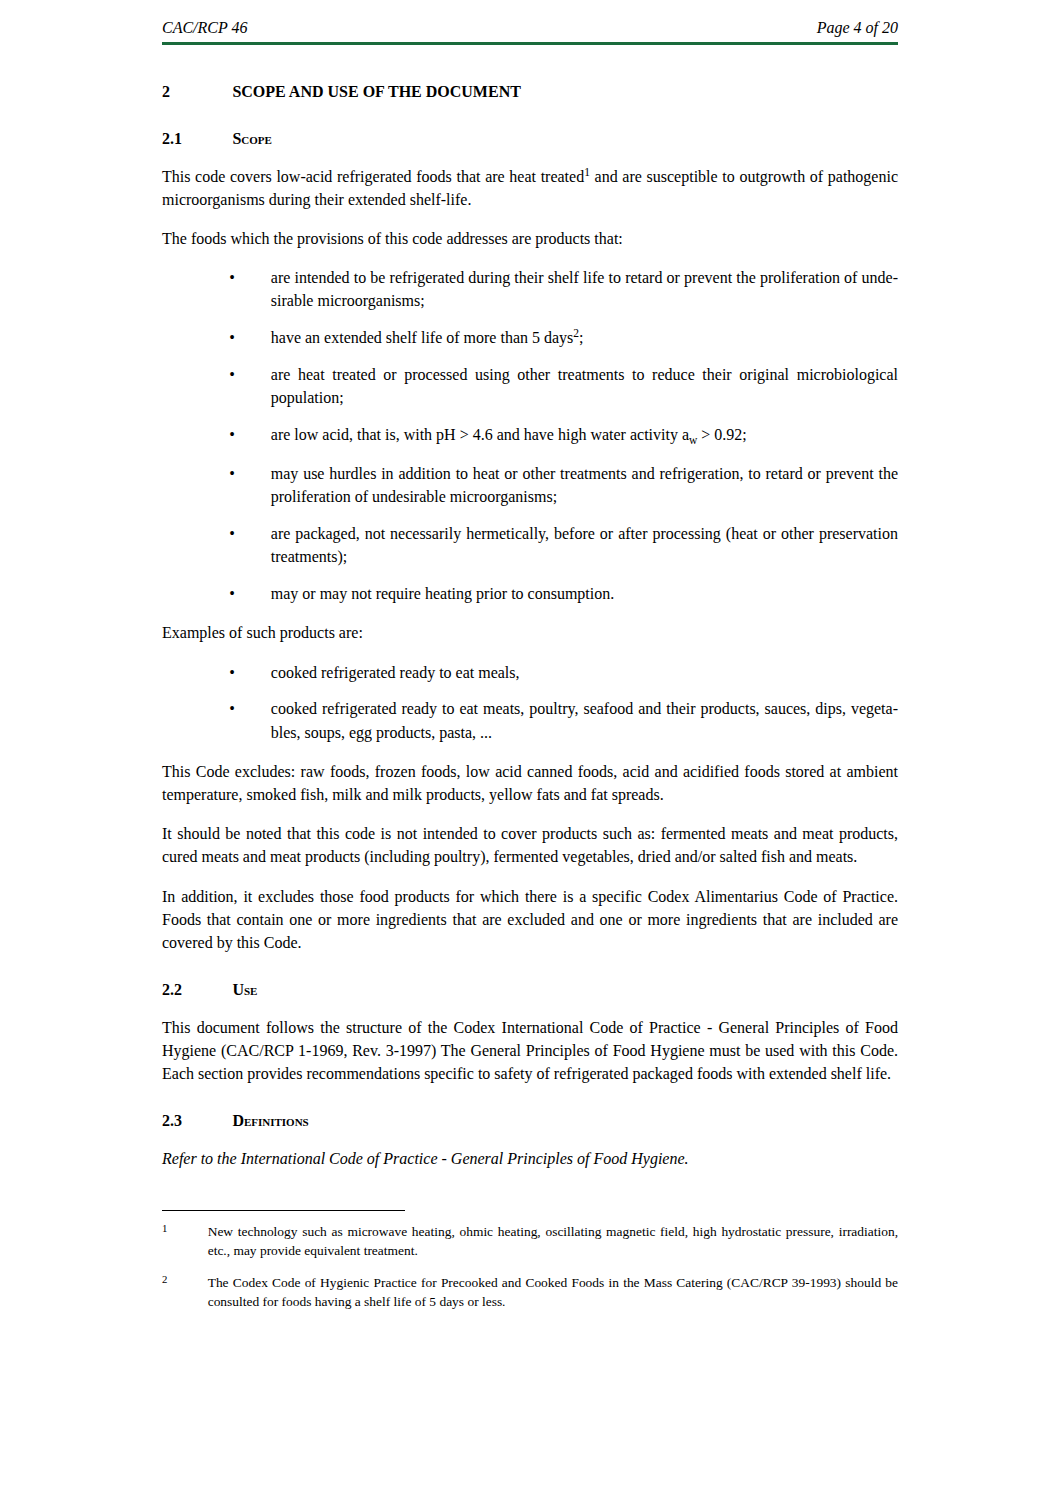CAC/RCP 46 Page 4 of 20
2 Scope and Use of the Document
2.1 Scope
This code covers low-acid refrigerated foods that are heat treated1 and are susceptible to outgrowth of pathogenic microorganisms during their extended shelf-life.
The foods which the provisions of this code addresses are products that:
are intended to be refrigerated during their shelf life to retard or prevent the proliferation of undesirable microorganisms;
have an extended shelf life of more than 5 days2;
are heat treated or processed using other treatments to reduce their original microbiological population;
are low acid, that is, with pH > 4.6 and have high water activity aw > 0.92;
may use hurdles in addition to heat or other treatments and refrigeration, to retard or prevent the proliferation of undesirable microorganisms;
are packaged, not necessarily hermetically, before or after processing (heat or other preservation treatments);
may or may not require heating prior to consumption.
Examples of such products are:
cooked refrigerated ready to eat meals,
cooked refrigerated ready to eat meats, poultry, seafood and their products, sauces, dips, vegetables, soups, egg products, pasta, ...
This Code excludes: raw foods, frozen foods, low acid canned foods, acid and acidified foods stored at ambient temperature, smoked fish, milk and milk products, yellow fats and fat spreads.
It should be noted that this code is not intended to cover products such as: fermented meats and meat products, cured meats and meat products (including poultry), fermented vegetables, dried and/or salted fish and meats.
In addition, it excludes those food products for which there is a specific Codex Alimentarius Code of Practice. Foods that contain one or more ingredients that are excluded and one or more ingredients that are included are covered by this Code.
2.2 Use
This document follows the structure of the Codex International Code of Practice - General Principles of Food Hygiene (CAC/RCP 1-1969, Rev. 3-1997) The General Principles of Food Hygiene must be used with this Code. Each section provides recommendations specific to safety of refrigerated packaged foods with extended shelf life.
2.3 Definitions
Refer to the International Code of Practice - General Principles of Food Hygiene.
New technology such as microwave heating, ohmic heating, oscillating magnetic field, high hydrostatic pressure, irradiation, etc., may provide equivalent treatment.
The Codex Code of Hygienic Practice for Precooked and Cooked Foods in the Mass Catering (CAC/RCP 39-1993) should be consulted for foods having a shelf life of 5 days or less.